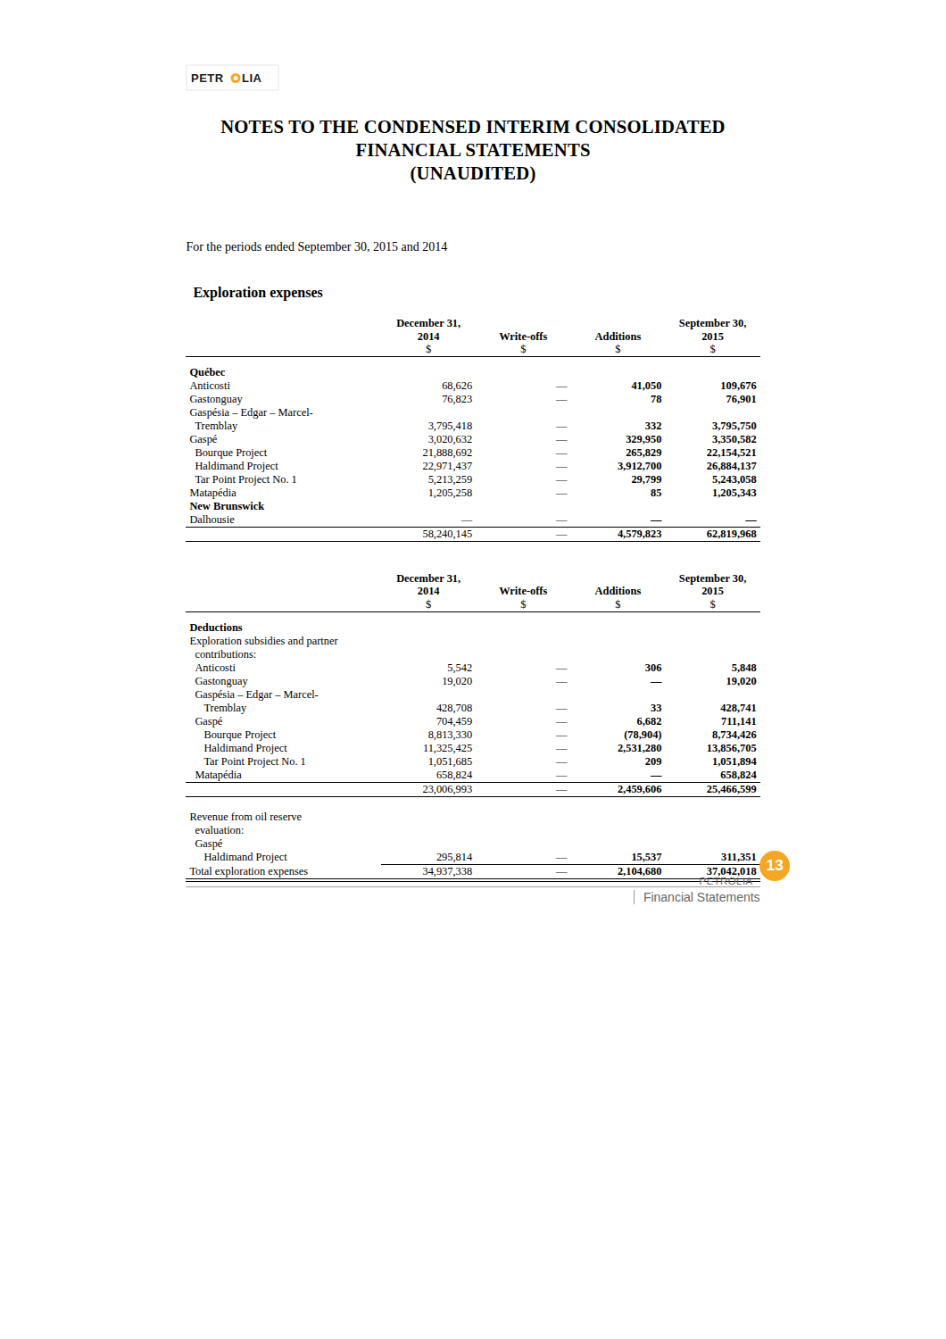PETR LIA
NOTES TO THE CONDENSED INTERIM CONSOLIDATED
FINANCIAL STATEMENTS
(UNAUDITED)
For the periods ended September 30, 2015 and 2014
Exploration expenses
| | December 31, 2014 | Write-offs | Additions | September 30, 2015 |
| | $ | $ | $ | $ |
| Québec | | | | |
| Anticosti | 68,626 | — | 41,050 | 109,676 |
| Gastonguay | 76,823 | — | 78 | 76,901 |
| Gaspésia – Edgar – Marcel- | | | | |
| Tremblay | 3,795,418 | — | 332 | 3,795,750 |
| Gaspé | 3,020,632 | — | 329,950 | 3,350,582 |
| Bourque Project | 21,888,692 | — | 265,829 | 22,154,521 |
| Haldimand Project | 22,971,437 | — | 3,912,700 | 26,884,137 |
| Tar Point Project No. 1 | 5,213,259 | — | 29,799 | 5,243,058 |
| Matapédia | 1,205,258 | — | 85 | 1,205,343 |
| New Brunswick | | | | |
| Dalhousie | — | — | — | — |
| | 58,240,145 | — | 4,579,823 | 62,819,968 |
| | December 31, 2014 | Write-offs | Additions | September 30, 2015 |
| | $ | $ | $ | $ |
| Deductions | | | | |
| Exploration subsidies and partner | | | | |
| contributions: | | | | |
| Anticosti | 5,542 | — | 306 | 5,848 |
| Gastonguay | 19,020 | — | — | 19,020 |
| Gaspésia – Edgar – Marcel- | | | | |
| Tremblay | 428,708 | — | 33 | 428,741 |
| Gaspé | 704,459 | — | 6,682 | 711,141 |
| Bourque Project | 8,813,330 | — | (78,904) | 8,734,426 |
| Haldimand Project | 11,325,425 | — | 2,531,280 | 13,856,705 |
| Tar Point Project No. 1 | 1,051,685 | — | 209 | 1,051,894 |
| Matapédia | 658,824 | — | — | 658,824 |
| | 23,006,993 | — | 2,459,606 | 25,466,599 |
| Revenue from oil reserve | | | | |
| evaluation: | | | | |
| Gaspé | | | | |
| Haldimand Project | 295,814 | — | 15,537 | 311,351 |
| Total exploration expenses | 34,937,338 | — | 2,104,680 | 37,042,018 |
PETROLIA
Financial Statements
13